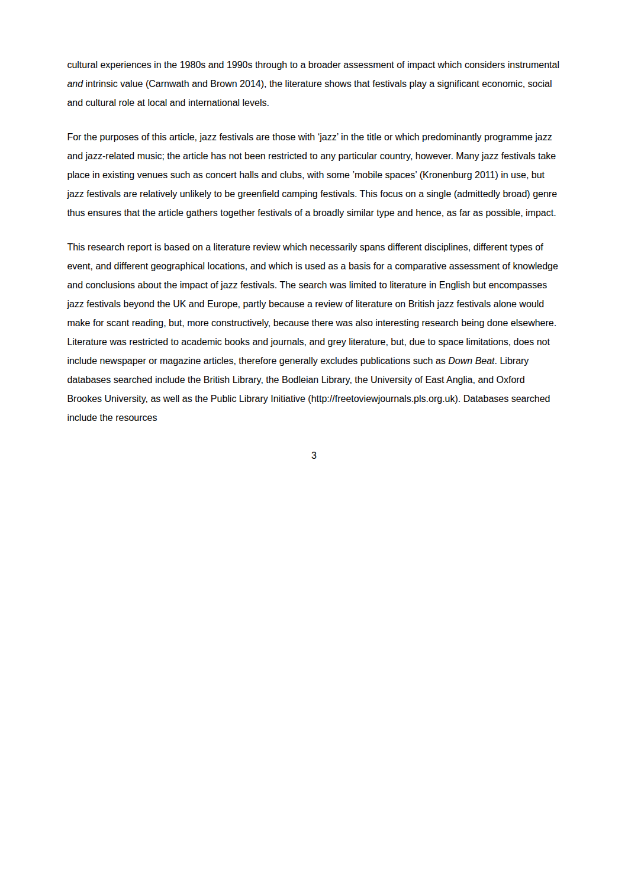cultural experiences in the 1980s and 1990s through to a broader assessment of impact which considers instrumental and intrinsic value (Carnwath and Brown 2014), the literature shows that festivals play a significant economic, social and cultural role at local and international levels.
For the purposes of this article, jazz festivals are those with ‘jazz’ in the title or which predominantly programme jazz and jazz-related music; the article has not been restricted to any particular country, however. Many jazz festivals take place in existing venues such as concert halls and clubs, with some ’mobile spaces’ (Kronenburg 2011) in use, but jazz festivals are relatively unlikely to be greenfield camping festivals. This focus on a single (admittedly broad) genre thus ensures that the article gathers together festivals of a broadly similar type and hence, as far as possible, impact.
This research report is based on a literature review which necessarily spans different disciplines, different types of event, and different geographical locations, and which is used as a basis for a comparative assessment of knowledge and conclusions about the impact of jazz festivals. The search was limited to literature in English but encompasses jazz festivals beyond the UK and Europe, partly because a review of literature on British jazz festivals alone would make for scant reading, but, more constructively, because there was also interesting research being done elsewhere. Literature was restricted to academic books and journals, and grey literature, but, due to space limitations, does not include newspaper or magazine articles, therefore generally excludes publications such as Down Beat. Library databases searched include the British Library, the Bodleian Library, the University of East Anglia, and Oxford Brookes University, as well as the Public Library Initiative (http://freetoviewjournals.pls.org.uk). Databases searched include the resources
3